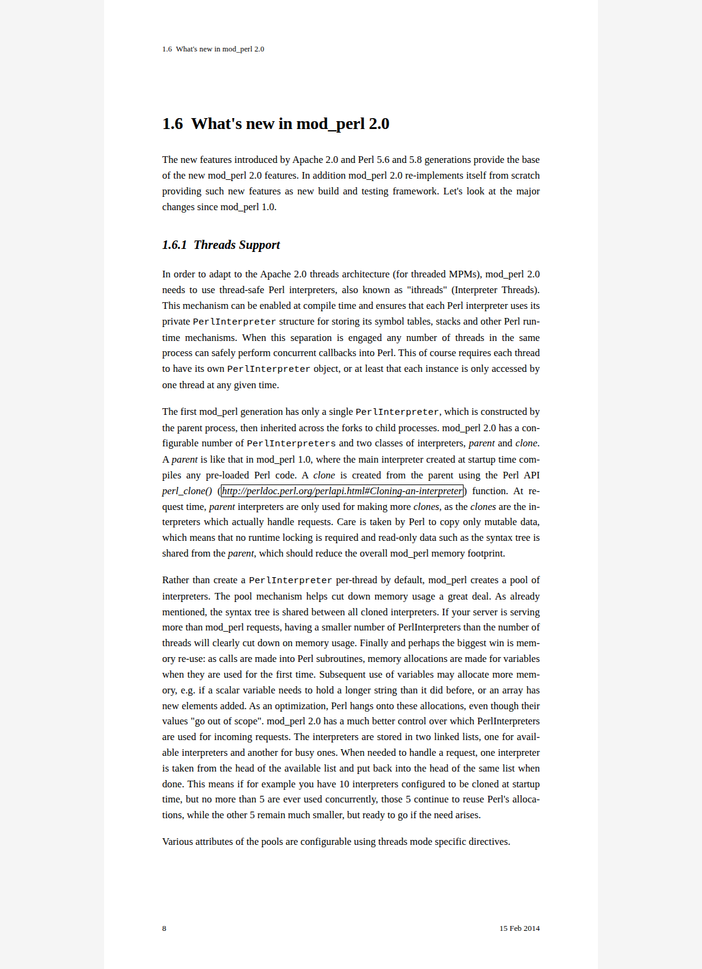1.6 What's new in mod_perl 2.0
1.6 What's new in mod_perl 2.0
The new features introduced by Apache 2.0 and Perl 5.6 and 5.8 generations provide the base of the new mod_perl 2.0 features. In addition mod_perl 2.0 re-implements itself from scratch providing such new features as new build and testing framework. Let's look at the major changes since mod_perl 1.0.
1.6.1 Threads Support
In order to adapt to the Apache 2.0 threads architecture (for threaded MPMs), mod_perl 2.0 needs to use thread-safe Perl interpreters, also known as "ithreads" (Interpreter Threads). This mechanism can be enabled at compile time and ensures that each Perl interpreter uses its private PerlInterpreter structure for storing its symbol tables, stacks and other Perl runtime mechanisms. When this separation is engaged any number of threads in the same process can safely perform concurrent callbacks into Perl. This of course requires each thread to have its own PerlInterpreter object, or at least that each instance is only accessed by one thread at any given time.
The first mod_perl generation has only a single PerlInterpreter, which is constructed by the parent process, then inherited across the forks to child processes. mod_perl 2.0 has a configurable number of PerlInterpreters and two classes of interpreters, parent and clone. A parent is like that in mod_perl 1.0, where the main interpreter created at startup time compiles any pre-loaded Perl code. A clone is created from the parent using the Perl API perl_clone() (http://perldoc.perl.org/perlapi.html#Cloning-an-interpreter) function. At request time, parent interpreters are only used for making more clones, as the clones are the interpreters which actually handle requests. Care is taken by Perl to copy only mutable data, which means that no runtime locking is required and read-only data such as the syntax tree is shared from the parent, which should reduce the overall mod_perl memory footprint.
Rather than create a PerlInterpreter per-thread by default, mod_perl creates a pool of interpreters. The pool mechanism helps cut down memory usage a great deal. As already mentioned, the syntax tree is shared between all cloned interpreters. If your server is serving more than mod_perl requests, having a smaller number of PerlInterpreters than the number of threads will clearly cut down on memory usage. Finally and perhaps the biggest win is memory re-use: as calls are made into Perl subroutines, memory allocations are made for variables when they are used for the first time. Subsequent use of variables may allocate more memory, e.g. if a scalar variable needs to hold a longer string than it did before, or an array has new elements added. As an optimization, Perl hangs onto these allocations, even though their values "go out of scope". mod_perl 2.0 has a much better control over which PerlInterpreters are used for incoming requests. The interpreters are stored in two linked lists, one for available interpreters and another for busy ones. When needed to handle a request, one interpreter is taken from the head of the available list and put back into the head of the same list when done. This means if for example you have 10 interpreters configured to be cloned at startup time, but no more than 5 are ever used concurrently, those 5 continue to reuse Perl's allocations, while the other 5 remain much smaller, but ready to go if the need arises.
Various attributes of the pools are configurable using threads mode specific directives.
8
15 Feb 2014